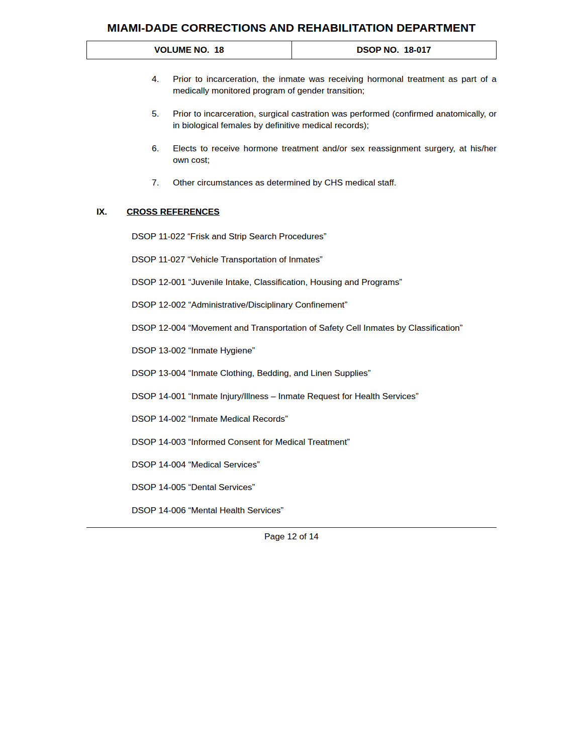MIAMI-DADE CORRECTIONS AND REHABILITATION DEPARTMENT
| VOLUME NO. 18 | DSOP NO. 18-017 |
4.
Prior to incarceration, the inmate was receiving hormonal treatment as part of a medically monitored program of gender transition;
5.
Prior to incarceration, surgical castration was performed (confirmed anatomically, or in biological females by definitive medical records);
6.
Elects to receive hormone treatment and/or sex reassignment surgery, at his/her own cost;
7.
Other circumstances as determined by CHS medical staff.
IX.
CROSS REFERENCES
DSOP 11-022 “Frisk and Strip Search Procedures”
DSOP 11-027 “Vehicle Transportation of Inmates”
DSOP 12-001 “Juvenile Intake, Classification, Housing and Programs”
DSOP 12-002 “Administrative/Disciplinary Confinement”
DSOP 12-004 “Movement and Transportation of Safety Cell Inmates by Classification”
DSOP 13-002 “Inmate Hygiene”
DSOP 13-004 “Inmate Clothing, Bedding, and Linen Supplies”
DSOP 14-001 “Inmate Injury/Illness – Inmate Request for Health Services”
DSOP 14-002 “Inmate Medical Records”
DSOP 14-003 “Informed Consent for Medical Treatment”
DSOP 14-004 “Medical Services”
DSOP 14-005 “Dental Services”
DSOP 14-006 “Mental Health Services”
Page 12 of 14